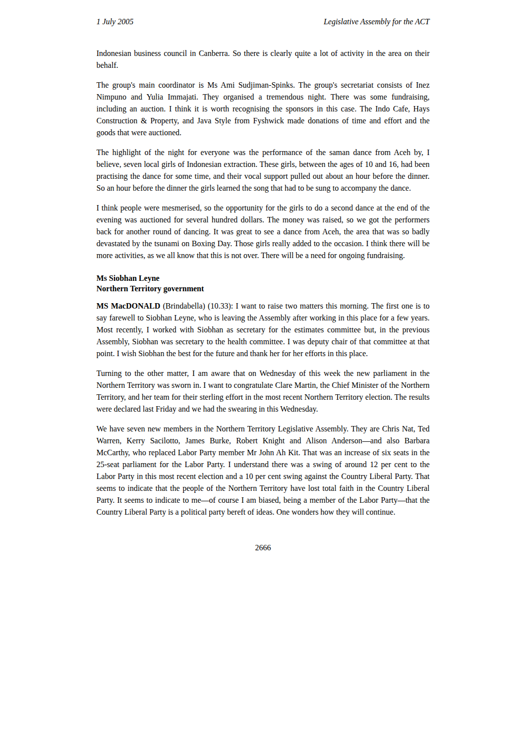1 July 2005 Legislative Assembly for the ACT
Indonesian business council in Canberra. So there is clearly quite a lot of activity in the area on their behalf.
The group's main coordinator is Ms Ami Sudjiman-Spinks. The group's secretariat consists of Inez Nimpuno and Yulia Immajati. They organised a tremendous night. There was some fundraising, including an auction. I think it is worth recognising the sponsors in this case. The Indo Cafe, Hays Construction & Property, and Java Style from Fyshwick made donations of time and effort and the goods that were auctioned.
The highlight of the night for everyone was the performance of the saman dance from Aceh by, I believe, seven local girls of Indonesian extraction. These girls, between the ages of 10 and 16, had been practising the dance for some time, and their vocal support pulled out about an hour before the dinner. So an hour before the dinner the girls learned the song that had to be sung to accompany the dance.
I think people were mesmerised, so the opportunity for the girls to do a second dance at the end of the evening was auctioned for several hundred dollars. The money was raised, so we got the performers back for another round of dancing. It was great to see a dance from Aceh, the area that was so badly devastated by the tsunami on Boxing Day. Those girls really added to the occasion. I think there will be more activities, as we all know that this is not over. There will be a need for ongoing fundraising.
Ms Siobhan Leyne
Northern Territory government
MS MacDONALD (Brindabella) (10.33): I want to raise two matters this morning. The first one is to say farewell to Siobhan Leyne, who is leaving the Assembly after working in this place for a few years. Most recently, I worked with Siobhan as secretary for the estimates committee but, in the previous Assembly, Siobhan was secretary to the health committee. I was deputy chair of that committee at that point. I wish Siobhan the best for the future and thank her for her efforts in this place.
Turning to the other matter, I am aware that on Wednesday of this week the new parliament in the Northern Territory was sworn in. I want to congratulate Clare Martin, the Chief Minister of the Northern Territory, and her team for their sterling effort in the most recent Northern Territory election. The results were declared last Friday and we had the swearing in this Wednesday.
We have seven new members in the Northern Territory Legislative Assembly. They are Chris Nat, Ted Warren, Kerry Sacilotto, James Burke, Robert Knight and Alison Anderson—and also Barbara McCarthy, who replaced Labor Party member Mr John Ah Kit. That was an increase of six seats in the 25-seat parliament for the Labor Party. I understand there was a swing of around 12 per cent to the Labor Party in this most recent election and a 10 per cent swing against the Country Liberal Party. That seems to indicate that the people of the Northern Territory have lost total faith in the Country Liberal Party. It seems to indicate to me—of course I am biased, being a member of the Labor Party—that the Country Liberal Party is a political party bereft of ideas. One wonders how they will continue.
2666